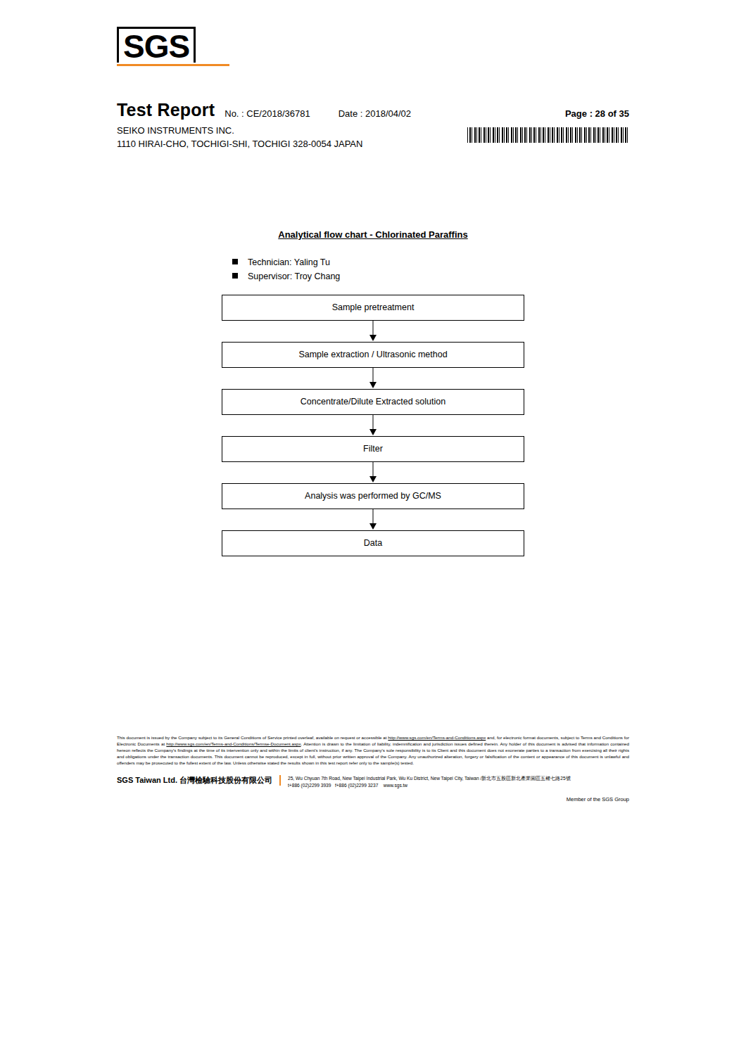SGS
Test Report
No. : CE/2018/36781
Date : 2018/04/02
Page : 28 of 35
SEIKO INSTRUMENTS INC.
1110 HIRAI-CHO, TOCHIGI-SHI, TOCHIGI 328-0054 JAPAN
Analytical flow chart - Chlorinated Paraffins
Technician: Yaling Tu
Supervisor: Troy Chang
Sample pretreatment
Sample extraction / Ultrasonic method
Concentrate/Dilute Extracted solution
Filter
Analysis was performed by GC/MS
Data
This document is issued by the Company subject to its General Conditions of Service printed overleaf, available on request or accessible at http://www.sgs.com/en/Terms-and-Conditions.aspx and, for electronic format documents, subject to Terms and Conditions for Electronic Documents at http://www.sgs.com/en/Terms-and-Conditions/Termse-Document.aspx. Attention is drawn to the limitation of liability, indemnification and jurisdiction issues defined therein. Any holder of this document is advised that information contained hereon reflects the Company's findings at the time of its intervention only and within the limits of client's instruction, if any. The Company's sole responsibility is to its Client and this document does not exonerate parties to a transaction from exercising all their rights and obligations under the transaction documents. This document cannot be reproduced, except in full, without prior written approval of the Company. Any unauthorized alteration, forgery or falsification of the content or appearance of this document is unlawful and offenders may be prosecuted to the fullest extent of the law. Unless otherwise stated the results shown in this test report refer only to the sample(s) tested.
SGS Taiwan Ltd. 台灣檢驗科技股份有限公司
25, Wu Chyuan 7th Road, New Taipei Industrial Park, Wu Ku District, New Taipei City, Taiwan /新北市五股區新北產業園區五權七路25號
t+886 (02)2299 3939 f+886 (02)2299 3237 www.sgs.tw
Member of the SGS Group